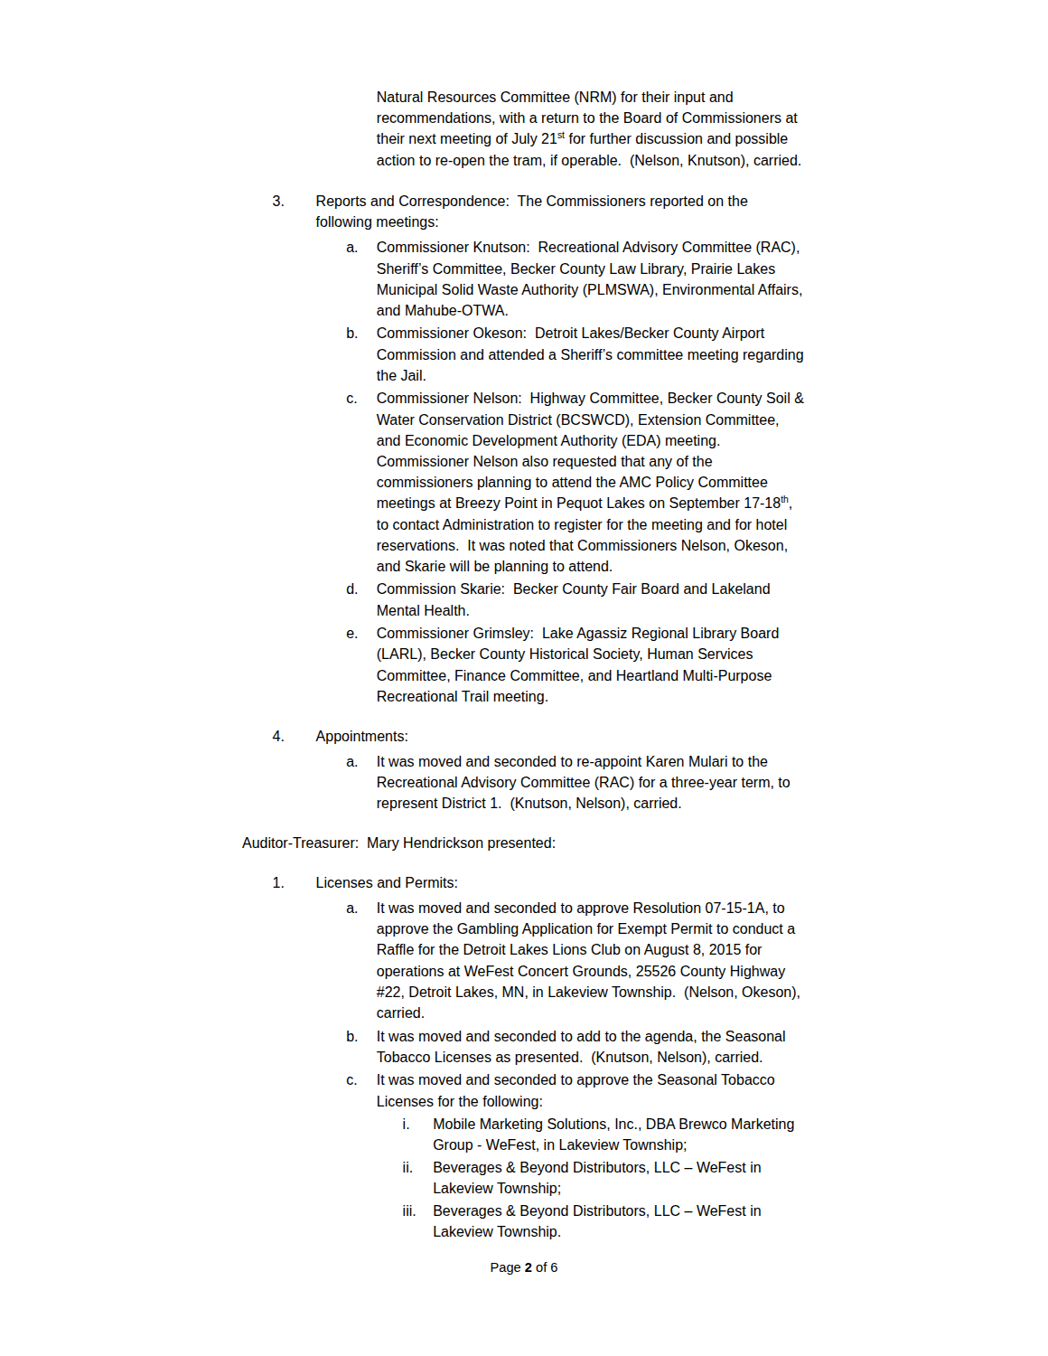Natural Resources Committee (NRM) for their input and recommendations, with a return to the Board of Commissioners at their next meeting of July 21st for further discussion and possible action to re-open the tram, if operable. (Nelson, Knutson), carried.
3.
Reports and Correspondence: The Commissioners reported on the following meetings:
a.
Commissioner Knutson: Recreational Advisory Committee (RAC), Sheriff’s Committee, Becker County Law Library, Prairie Lakes Municipal Solid Waste Authority (PLMSWA), Environmental Affairs, and Mahube-OTWA.
b.
Commissioner Okeson: Detroit Lakes/Becker County Airport Commission and attended a Sheriff’s committee meeting regarding the Jail.
c.
Commissioner Nelson: Highway Committee, Becker County Soil & Water Conservation District (BCSWCD), Extension Committee, and Economic Development Authority (EDA) meeting. Commissioner Nelson also requested that any of the commissioners planning to attend the AMC Policy Committee meetings at Breezy Point in Pequot Lakes on September 17-18th, to contact Administration to register for the meeting and for hotel reservations. It was noted that Commissioners Nelson, Okeson, and Skarie will be planning to attend.
d.
Commission Skarie: Becker County Fair Board and Lakeland Mental Health.
e.
Commissioner Grimsley: Lake Agassiz Regional Library Board (LARL), Becker County Historical Society, Human Services Committee, Finance Committee, and Heartland Multi-Purpose Recreational Trail meeting.
4.
Appointments:
a.
It was moved and seconded to re-appoint Karen Mulari to the Recreational Advisory Committee (RAC) for a three-year term, to represent District 1. (Knutson, Nelson), carried.
Auditor-Treasurer: Mary Hendrickson presented:
1.
Licenses and Permits:
a.
It was moved and seconded to approve Resolution 07-15-1A, to approve the Gambling Application for Exempt Permit to conduct a Raffle for the Detroit Lakes Lions Club on August 8, 2015 for operations at WeFest Concert Grounds, 25526 County Highway #22, Detroit Lakes, MN, in Lakeview Township. (Nelson, Okeson), carried.
b.
It was moved and seconded to add to the agenda, the Seasonal Tobacco Licenses as presented. (Knutson, Nelson), carried.
c.
It was moved and seconded to approve the Seasonal Tobacco Licenses for the following:
i.
Mobile Marketing Solutions, Inc., DBA Brewco Marketing Group - WeFest, in Lakeview Township;
ii.
Beverages & Beyond Distributors, LLC – WeFest in Lakeview Township;
iii.
Beverages & Beyond Distributors, LLC – WeFest in Lakeview Township.
Page 2 of 6